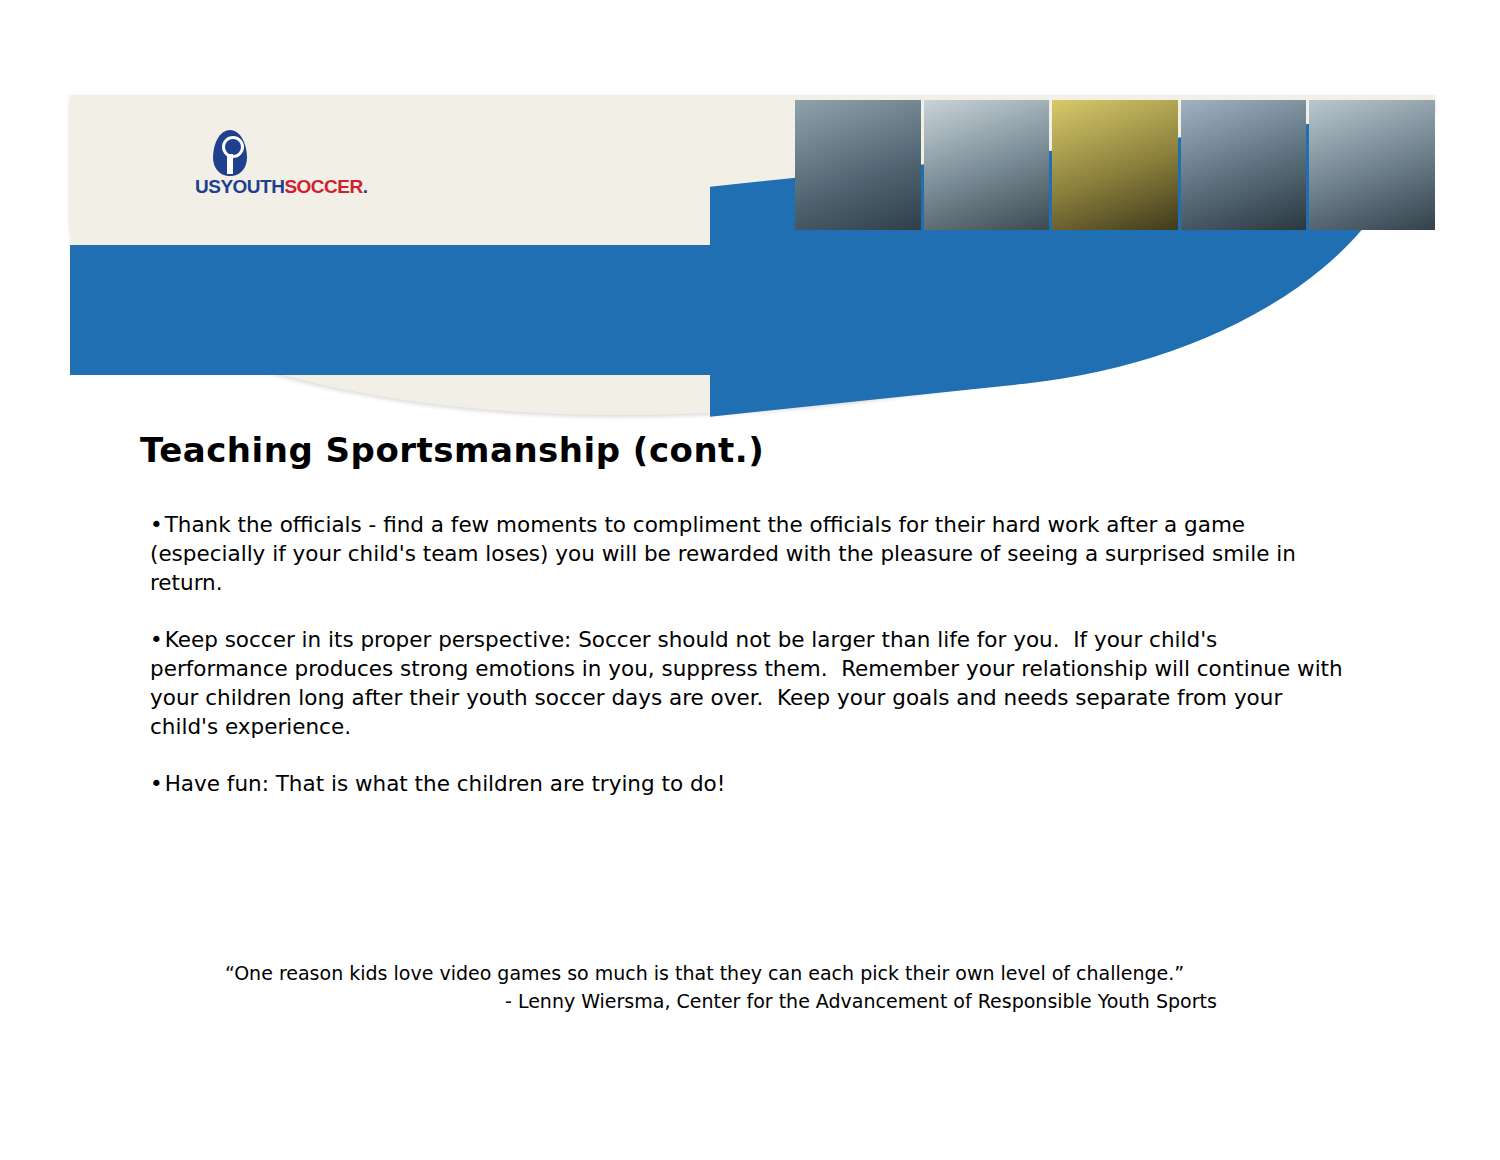US YOUTH SOCCER.
Teaching Sportsmanship (cont.)
•Thank the officials - find a few moments to compliment the officials for their hard work after a game (especially if your child's team loses) you will be rewarded with the pleasure of seeing a surprised smile in return.
•Keep soccer in its proper perspective: Soccer should not be larger than life for you. If your child's performance produces strong emotions in you, suppress them. Remember your relationship will continue with your children long after their youth soccer days are over. Keep your goals and needs separate from your child's experience.
•Have fun: That is what the children are trying to do!
“One reason kids love video games so much is that they can each pick their own level of challenge.”
- Lenny Wiersma, Center for the Advancement of Responsible Youth Sports